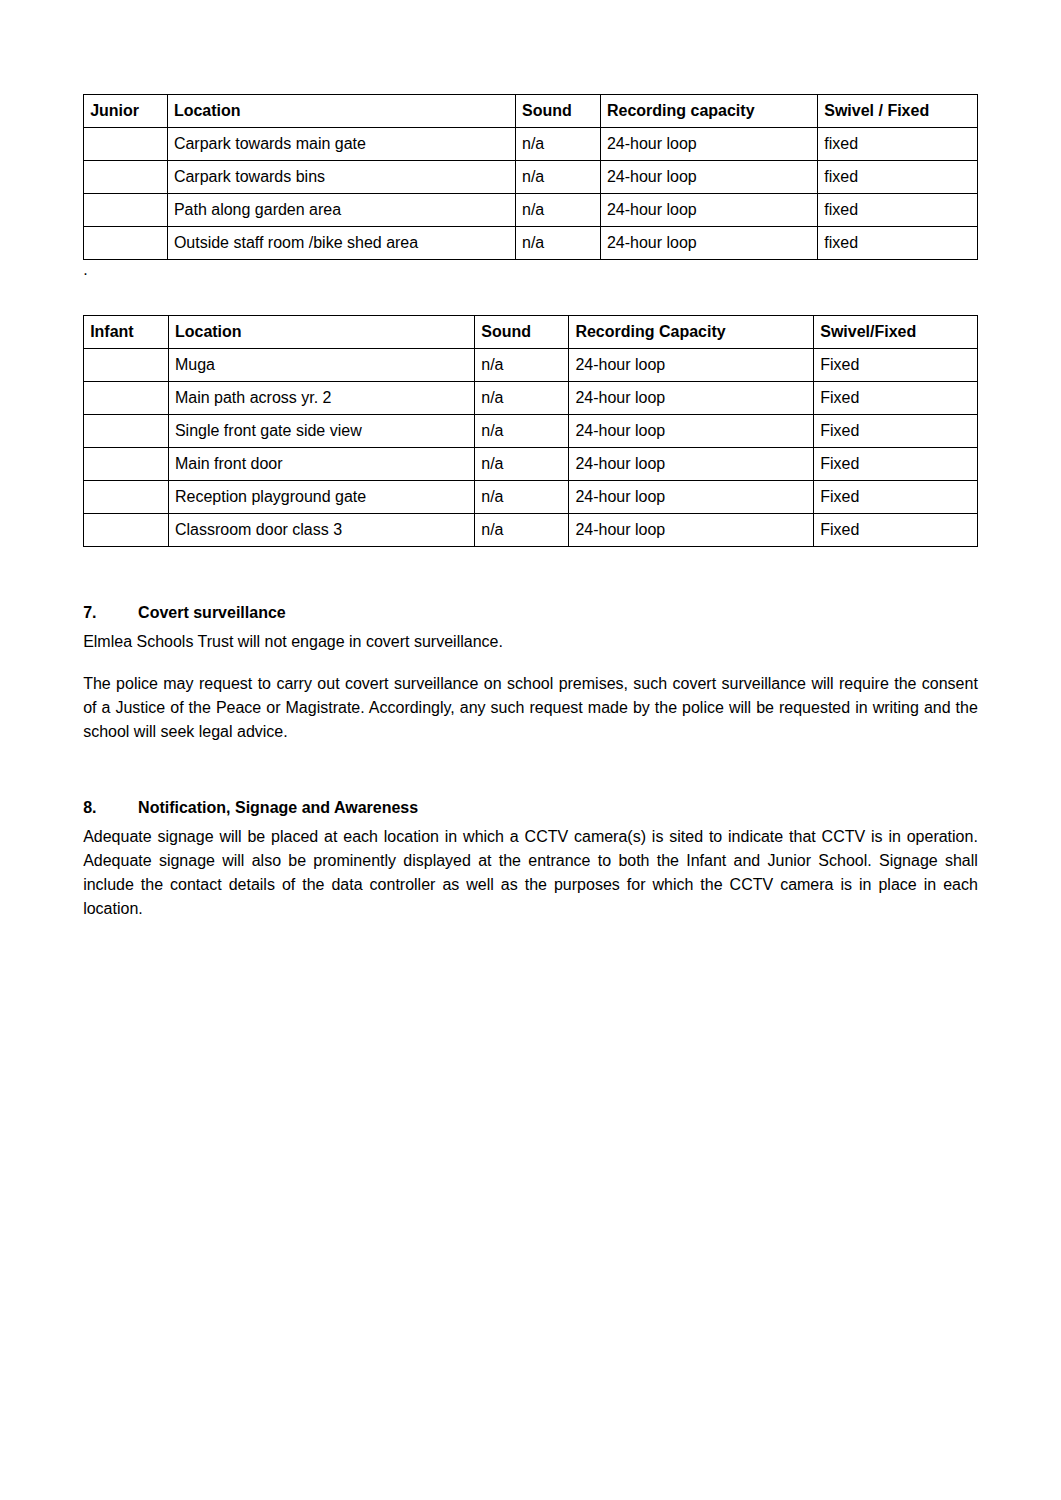| Junior | Location | Sound | Recording capacity | Swivel / Fixed |
| --- | --- | --- | --- | --- |
| | Carpark towards main gate | n/a | 24-hour loop | fixed |
| | Carpark towards bins | n/a | 24-hour loop | fixed |
| | Path along garden area | n/a | 24-hour loop | fixed |
| | Outside staff room /bike shed area | n/a | 24-hour loop | fixed |
.
| Infant | Location | Sound | Recording Capacity | Swivel/Fixed |
| --- | --- | --- | --- | --- |
| | Muga | n/a | 24-hour loop | Fixed |
| | Main path across yr. 2 | n/a | 24-hour loop | Fixed |
| | Single front gate side view | n/a | 24-hour loop | Fixed |
| | Main front door | n/a | 24-hour loop | Fixed |
| | Reception playground gate | n/a | 24-hour loop | Fixed |
| | Classroom door class 3 | n/a | 24-hour loop | Fixed |
7. Covert surveillance
Elmlea Schools Trust will not engage in covert surveillance.
The police may request to carry out covert surveillance on school premises, such covert surveillance will require the consent of a Justice of the Peace or Magistrate. Accordingly, any such request made by the police will be requested in writing and the school will seek legal advice.
8. Notification, Signage and Awareness
Adequate signage will be placed at each location in which a CCTV camera(s) is sited to indicate that CCTV is in operation. Adequate signage will also be prominently displayed at the entrance to both the Infant and Junior School. Signage shall include the contact details of the data controller as well as the purposes for which the CCTV camera is in place in each location.